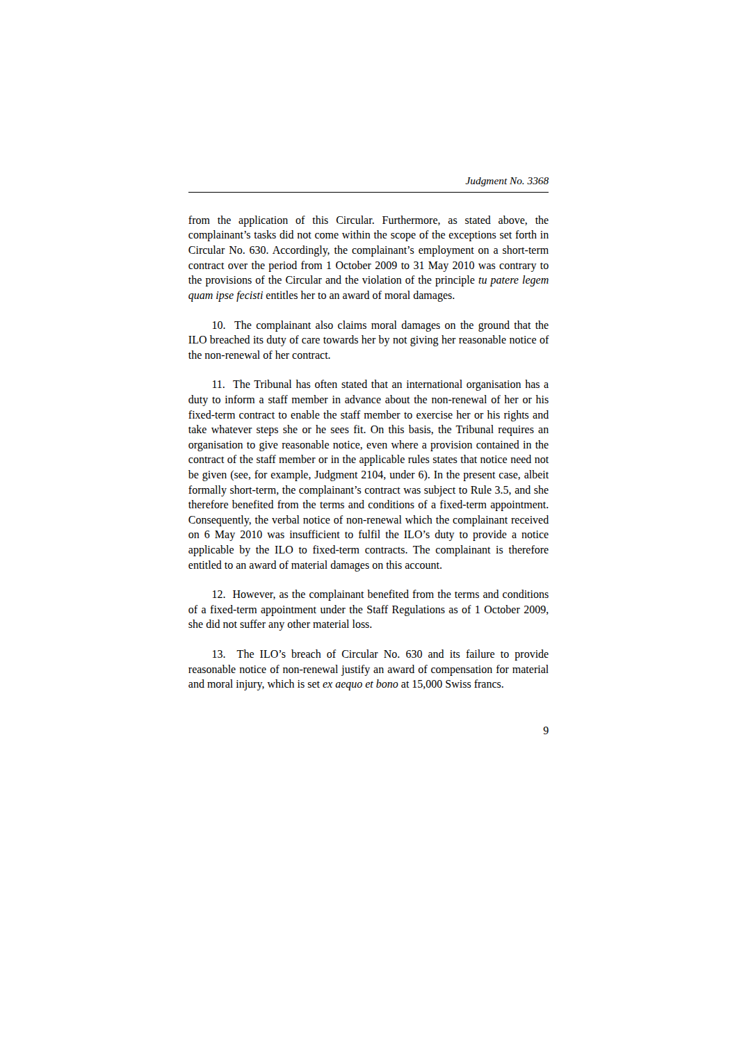Judgment No. 3368
from the application of this Circular. Furthermore, as stated above, the complainant’s tasks did not come within the scope of the exceptions set forth in Circular No. 630. Accordingly, the complainant’s employment on a short-term contract over the period from 1 October 2009 to 31 May 2010 was contrary to the provisions of the Circular and the violation of the principle tu patere legem quam ipse fecisti entitles her to an award of moral damages.
10. The complainant also claims moral damages on the ground that the ILO breached its duty of care towards her by not giving her reasonable notice of the non-renewal of her contract.
11. The Tribunal has often stated that an international organisation has a duty to inform a staff member in advance about the non-renewal of her or his fixed-term contract to enable the staff member to exercise her or his rights and take whatever steps she or he sees fit. On this basis, the Tribunal requires an organisation to give reasonable notice, even where a provision contained in the contract of the staff member or in the applicable rules states that notice need not be given (see, for example, Judgment 2104, under 6). In the present case, albeit formally short-term, the complainant’s contract was subject to Rule 3.5, and she therefore benefited from the terms and conditions of a fixed-term appointment. Consequently, the verbal notice of non-renewal which the complainant received on 6 May 2010 was insufficient to fulfil the ILO’s duty to provide a notice applicable by the ILO to fixed-term contracts. The complainant is therefore entitled to an award of material damages on this account.
12. However, as the complainant benefited from the terms and conditions of a fixed-term appointment under the Staff Regulations as of 1 October 2009, she did not suffer any other material loss.
13. The ILO’s breach of Circular No. 630 and its failure to provide reasonable notice of non-renewal justify an award of compensation for material and moral injury, which is set ex aequo et bono at 15,000 Swiss francs.
9